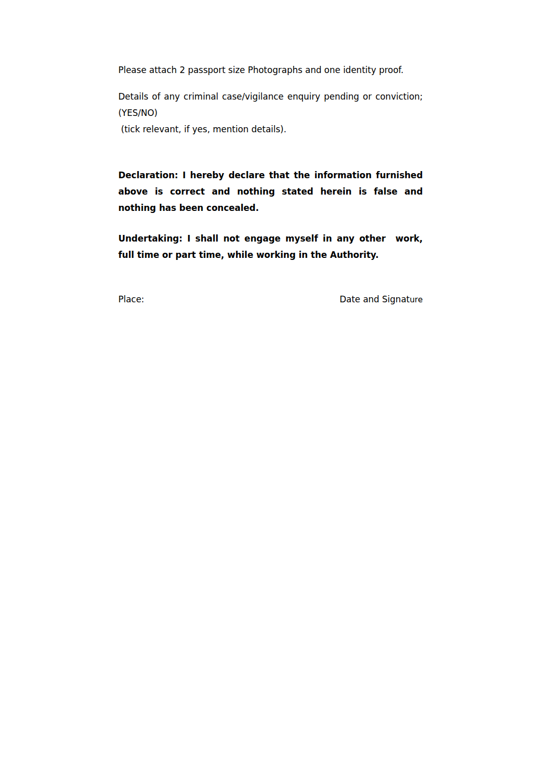Please attach 2 passport size Photographs and one identity proof.
Details of any criminal case/vigilance enquiry pending or conviction; (YES/NO)
(tick relevant, if yes, mention details).
Declaration: I hereby declare that the information furnished above is correct and nothing stated herein is false and nothing has been concealed.
Undertaking: I shall not engage myself in any other work, full time or part time, while working in the Authority.
Place: Date and Signature